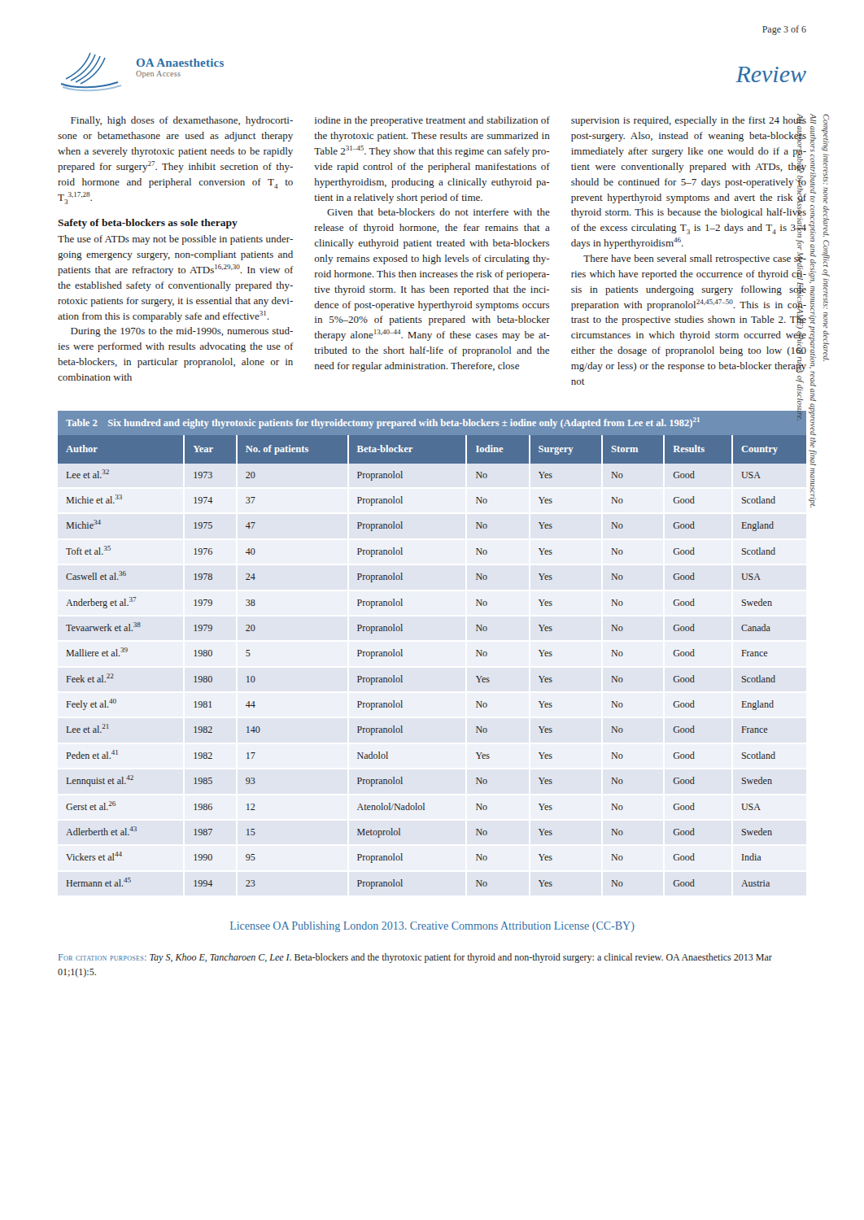Page 3 of 6
OA Anaesthetics
Open Access
Review
Finally, high doses of dexamethasone, hydrocortisone or betamethasone are used as adjunct therapy when a severely thyrotoxic patient needs to be rapidly prepared for surgery27. They inhibit secretion of thyroid hormone and peripheral conversion of T4 to T33,17,28.
Safety of beta-blockers as sole therapy
The use of ATDs may not be possible in patients undergoing emergency surgery, non-compliant patients and patients that are refractory to ATDs16,29,30. In view of the established safety of conventionally prepared thyrotoxic patients for surgery, it is essential that any deviation from this is comparably safe and effective31.
During the 1970s to the mid-1990s, numerous studies were performed with results advocating the use of beta-blockers, in particular propranolol, alone or in combination with
iodine in the preoperative treatment and stabilization of the thyrotoxic patient. These results are summarized in Table 231–45. They show that this regime can safely provide rapid control of the peripheral manifestations of hyperthyroidism, producing a clinically euthyroid patient in a relatively short period of time.
Given that beta-blockers do not interfere with the release of thyroid hormone, the fear remains that a clinically euthyroid patient treated with beta-blockers only remains exposed to high levels of circulating thyroid hormone. This then increases the risk of perioperative thyroid storm. It has been reported that the incidence of post-operative hyperthyroid symptoms occurs in 5%–20% of patients prepared with beta-blocker therapy alone13,40–44. Many of these cases may be attributed to the short half-life of propranolol and the need for regular administration. Therefore, close
supervision is required, especially in the first 24 hours post-surgery. Also, instead of weaning beta-blockers immediately after surgery like one would do if a patient were conventionally prepared with ATDs, they should be continued for 5–7 days post-operatively to prevent hyperthyroid symptoms and avert the risk of thyroid storm. This is because the biological half-lives of the excess circulating T3 is 1–2 days and T4 is 3–4 days in hyperthyroidism46.
There have been several small retrospective case series which have reported the occurrence of thyroid crisis in patients undergoing surgery following sole preparation with propranolol24,45,47–50. This is in contrast to the prospective studies shown in Table 2. The circumstances in which thyroid storm occurred were either the dosage of propranolol being too low (160 mg/day or less) or the response to beta-blocker therapy not
Table 2 Six hundred and eighty thyrotoxic patients for thyroidectomy prepared with beta-blockers ± iodine only (Adapted from Lee et al. 1982) 21
| Author | Year | No. of patients | Beta-blocker | Iodine | Surgery | Storm | Results | Country |
| --- | --- | --- | --- | --- | --- | --- | --- | --- |
| Lee et al. 32 | 1973 | 20 | Propranolol | No | Yes | No | Good | USA |
| Michie et al. 33 | 1974 | 37 | Propranolol | No | Yes | No | Good | Scotland |
| Michie 34 | 1975 | 47 | Propranolol | No | Yes | No | Good | England |
| Toft et al. 35 | 1976 | 40 | Propranolol | No | Yes | No | Good | Scotland |
| Caswell et al. 36 | 1978 | 24 | Propranolol | No | Yes | No | Good | USA |
| Anderberg et al. 37 | 1979 | 38 | Propranolol | No | Yes | No | Good | Sweden |
| Tevaarwerk et al. 38 | 1979 | 20 | Propranolol | No | Yes | No | Good | Canada |
| Malliere et al. 39 | 1980 | 5 | Propranolol | No | Yes | No | Good | France |
| Feek et al. 22 | 1980 | 10 | Propranolol | Yes | Yes | No | Good | Scotland |
| Feely et al. 40 | 1981 | 44 | Propranolol | No | Yes | No | Good | England |
| Lee et al. 21 | 1982 | 140 | Propranolol | No | Yes | No | Good | France |
| Peden et al. 41 | 1982 | 17 | Nadolol | Yes | Yes | No | Good | Scotland |
| Lennquist et al. 42 | 1985 | 93 | Propranolol | No | Yes | No | Good | Sweden |
| Gerst et al. 26 | 1986 | 12 | Atenolol/Nadolol | No | Yes | No | Good | USA |
| Adlerberth et al. 43 | 1987 | 15 | Metoprolol | No | Yes | No | Good | Sweden |
| Vickers et al 44 | 1990 | 95 | Propranolol | No | Yes | No | Good | India |
| Hermann et al. 45 | 1994 | 23 | Propranolol | No | Yes | No | Good | Austria |
Licensee OA Publishing London 2013. Creative Commons Attribution License (CC-BY)
For citation purposes: Tay S, Khoo E, Tancharoen C, Lee I. Beta-blockers and the thyrotoxic patient for thyroid and non-thyroid surgery: a clinical review. OA Anaesthetics 2013 Mar 01;1(1):5.
Competing interests: none declared. Conflict of interests: none declared.
All authors contributed to conception and design, manuscript preparation, read and approved the final manuscript.
All authors abide by the Association for Medical Ethics (AME) ethical rules of disclosure.